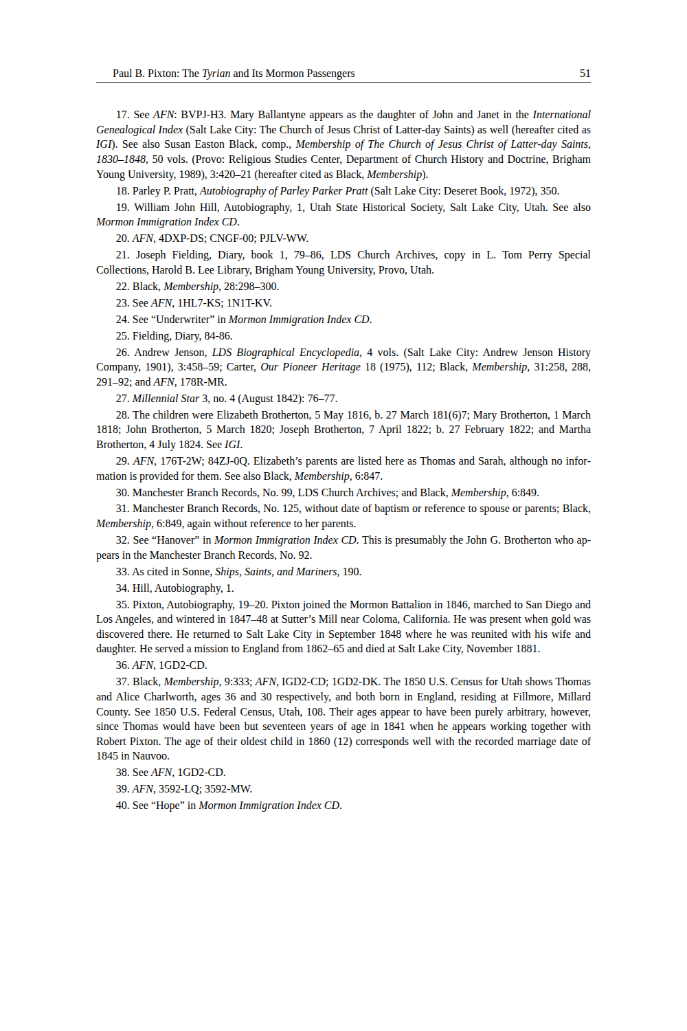Paul B. Pixton: The Tyrian and Its Mormon Passengers 51
See AFN: BVPJ-H3. Mary Ballantyne appears as the daughter of John and Janet in the International Genealogical Index (Salt Lake City: The Church of Jesus Christ of Latter-day Saints) as well (hereafter cited as IGI). See also Susan Easton Black, comp., Membership of The Church of Jesus Christ of Latter-day Saints, 1830–1848, 50 vols. (Provo: Religious Studies Center, Department of Church History and Doctrine, Brigham Young University, 1989), 3:420–21 (hereafter cited as Black, Membership).
Parley P. Pratt, Autobiography of Parley Parker Pratt (Salt Lake City: Deseret Book, 1972), 350.
William John Hill, Autobiography, 1, Utah State Historical Society, Salt Lake City, Utah. See also Mormon Immigration Index CD.
AFN, 4DXP-DS; CNGF-00; PJLV-WW.
Joseph Fielding, Diary, book 1, 79–86, LDS Church Archives, copy in L. Tom Perry Special Collections, Harold B. Lee Library, Brigham Young University, Provo, Utah.
Black, Membership, 28:298–300.
See AFN, 1HL7-KS; 1N1T-KV.
See “Underwriter” in Mormon Immigration Index CD.
Fielding, Diary, 84-86.
Andrew Jenson, LDS Biographical Encyclopedia, 4 vols. (Salt Lake City: Andrew Jenson History Company, 1901), 3:458–59; Carter, Our Pioneer Heritage 18 (1975), 112; Black, Membership, 31:258, 288, 291–92; and AFN, 178R-MR.
Millennial Star 3, no. 4 (August 1842): 76–77.
The children were Elizabeth Brotherton, 5 May 1816, b. 27 March 181(6)7; Mary Brotherton, 1 March 1818; John Brotherton, 5 March 1820; Joseph Brotherton, 7 April 1822; b. 27 February 1822; and Martha Brotherton, 4 July 1824. See IGI.
AFN, 176T-2W; 84ZJ-0Q. Elizabeth’s parents are listed here as Thomas and Sarah, although no information is provided for them. See also Black, Membership, 6:847.
Manchester Branch Records, No. 99, LDS Church Archives; and Black, Membership, 6:849.
Manchester Branch Records, No. 125, without date of baptism or reference to spouse or parents; Black, Membership, 6:849, again without reference to her parents.
See “Hanover” in Mormon Immigration Index CD. This is presumably the John G. Brotherton who appears in the Manchester Branch Records, No. 92.
As cited in Sonne, Ships, Saints, and Mariners, 190.
Hill, Autobiography, 1.
Pixton, Autobiography, 19–20. Pixton joined the Mormon Battalion in 1846, marched to San Diego and Los Angeles, and wintered in 1847–48 at Sutter’s Mill near Coloma, California. He was present when gold was discovered there. He returned to Salt Lake City in September 1848 where he was reunited with his wife and daughter. He served a mission to England from 1862–65 and died at Salt Lake City, November 1881.
AFN, 1GD2-CD.
Black, Membership, 9:333; AFN, IGD2-CD; 1GD2-DK. The 1850 U.S. Census for Utah shows Thomas and Alice Charlworth, ages 36 and 30 respectively, and both born in England, residing at Fillmore, Millard County. See 1850 U.S. Federal Census, Utah, 108. Their ages appear to have been purely arbitrary, however, since Thomas would have been but seventeen years of age in 1841 when he appears working together with Robert Pixton. The age of their oldest child in 1860 (12) corresponds well with the recorded marriage date of 1845 in Nauvoo.
See AFN, 1GD2-CD.
AFN, 3592-LQ; 3592-MW.
See “Hope” in Mormon Immigration Index CD.